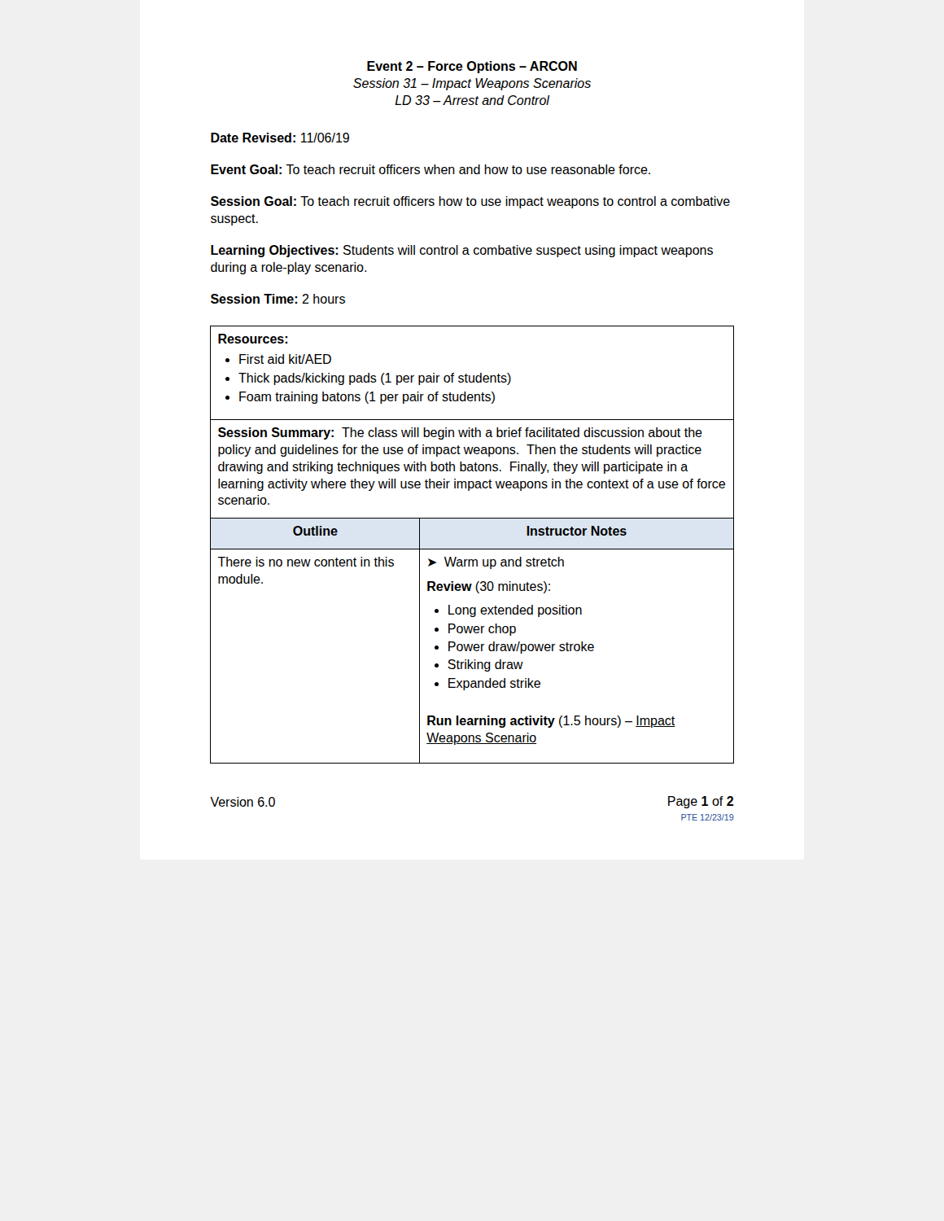Event 2 – Force Options – ARCON
Session 31 – Impact Weapons Scenarios
LD 33 – Arrest and Control
Date Revised: 11/06/19
Event Goal: To teach recruit officers when and how to use reasonable force.
Session Goal: To teach recruit officers how to use impact weapons to control a combative suspect.
Learning Objectives: Students will control a combative suspect using impact weapons during a role-play scenario.
Session Time: 2 hours
| Resources: First aid kit/AED Thick pads/kicking pads (1 per pair of students) Foam training batons (1 per pair of students) |
| Session Summary: The class will begin with a brief facilitated discussion about the policy and guidelines for the use of impact weapons. Then the students will practice drawing and striking techniques with both batons. Finally, they will participate in a learning activity where they will use their impact weapons in the context of a use of force scenario. |
| Outline | Instructor Notes |
| There is no new content in this module. | Warm up and stretch Review (30 minutes): Long extended position Power chop Power draw/power stroke Striking draw Expanded strike Run learning activity (1.5 hours) – Impact Weapons Scenario |
Version 6.0
Page 1 of 2
PTE 12/23/19